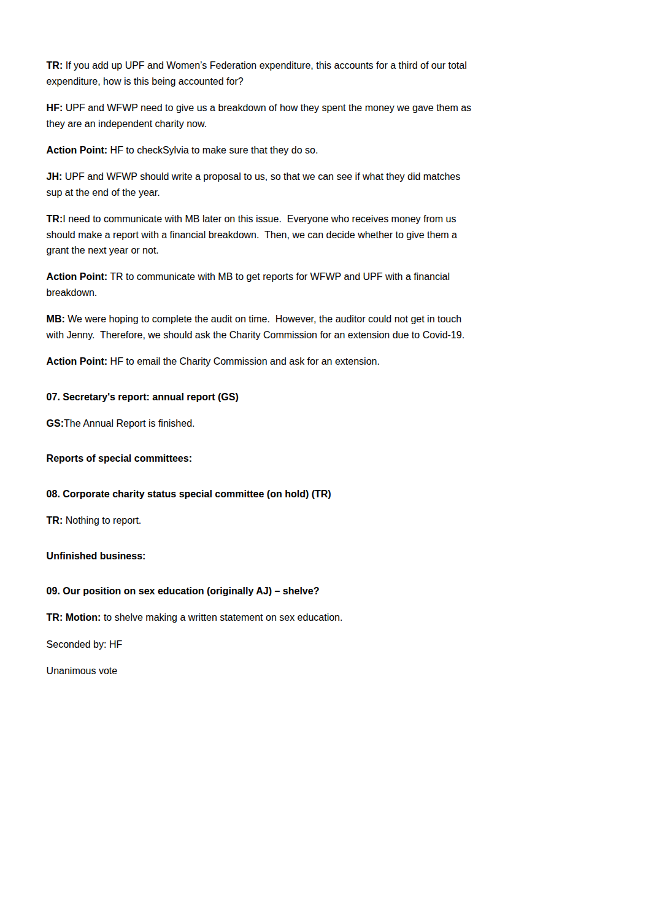TR: If you add up UPF and Women’s Federation expenditure, this accounts for a third of our total expenditure, how is this being accounted for?
HF: UPF and WFWP need to give us a breakdown of how they spent the money we gave them as they are an independent charity now.
Action Point: HF to checkSylvia to make sure that they do so.
JH: UPF and WFWP should write a proposal to us, so that we can see if what they did matches sup at the end of the year.
TR: I need to communicate with MB later on this issue. Everyone who receives money from us should make a report with a financial breakdown. Then, we can decide whether to give them a grant the next year or not.
Action Point: TR to communicate with MB to get reports for WFWP and UPF with a financial breakdown.
MB: We were hoping to complete the audit on time. However, the auditor could not get in touch with Jenny. Therefore, we should ask the Charity Commission for an extension due to Covid-19.
Action Point: HF to email the Charity Commission and ask for an extension.
07. Secretary's report: annual report (GS)
GS: The Annual Report is finished.
Reports of special committees:
08. Corporate charity status special committee (on hold) (TR)
TR: Nothing to report.
Unfinished business:
09. Our position on sex education (originally AJ) – shelve?
TR: Motion: to shelve making a written statement on sex education.
Seconded by: HF
Unanimous vote